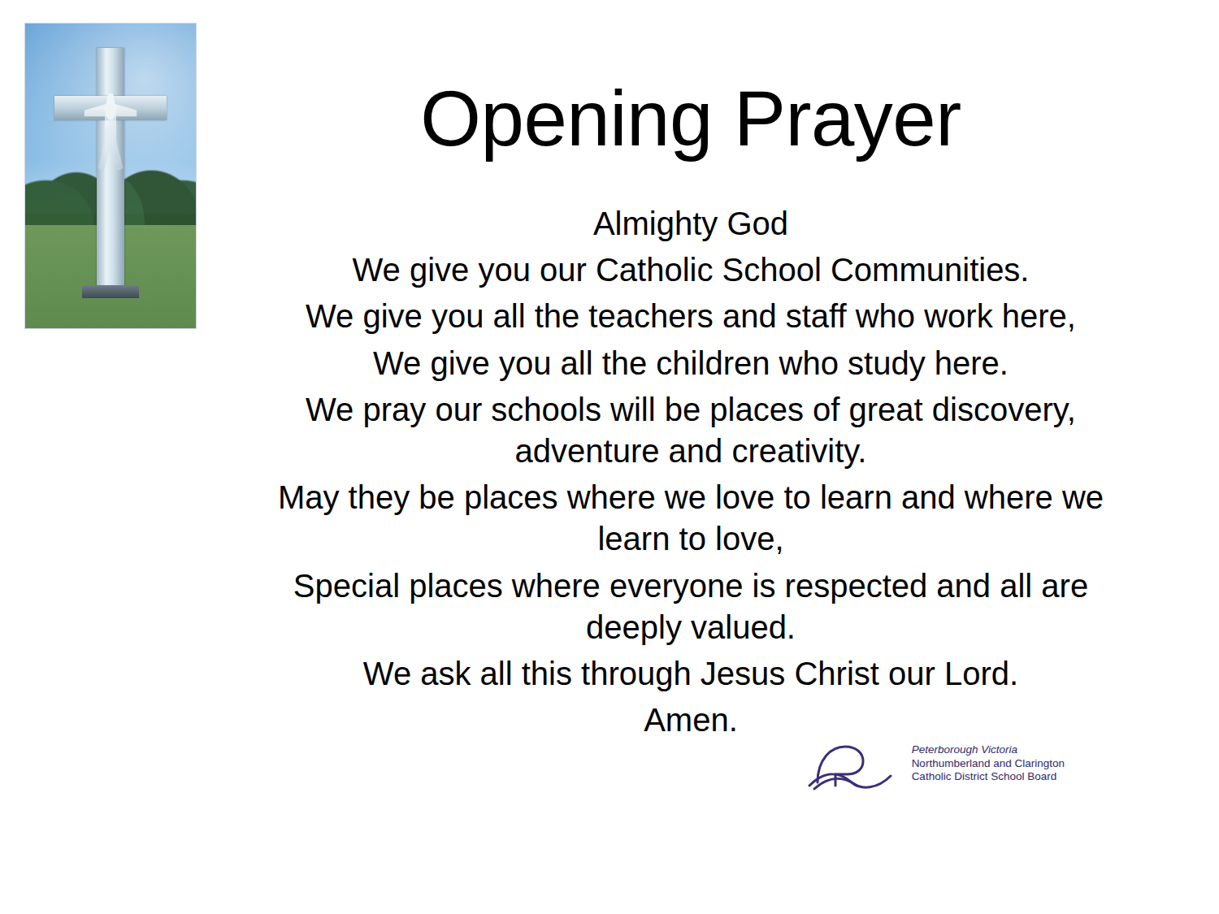Opening Prayer
Almighty God
We give you our Catholic School Communities.
We give you all the teachers and staff who work here,
We give you all the children who study here.
We pray our schools will be places of great discovery, adventure and creativity.
May they be places where we love to learn and where we learn to love,
Special places where everyone is respected and all are deeply valued.
We ask all this through Jesus Christ our Lord.
Amen.
Peterborough Victoria Northumberland and Clarington Catholic District School Board